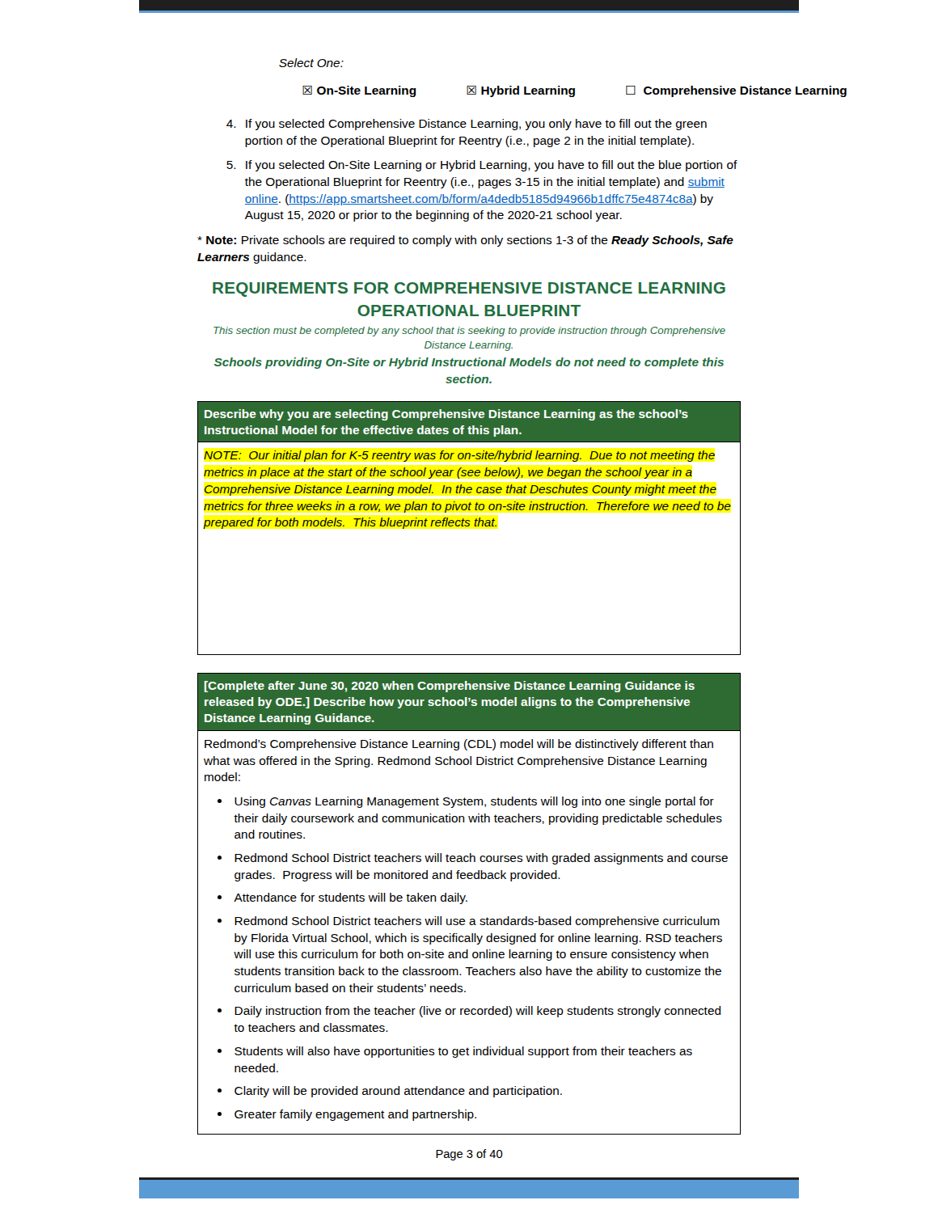Select One:
☒ On-Site Learning ☒ Hybrid Learning ☐ Comprehensive Distance Learning
If you selected Comprehensive Distance Learning, you only have to fill out the green portion of the Operational Blueprint for Reentry (i.e., page 2 in the initial template).
If you selected On-Site Learning or Hybrid Learning, you have to fill out the blue portion of the Operational Blueprint for Reentry (i.e., pages 3-15 in the initial template) and submit online. (https://app.smartsheet.com/b/form/a4dedb5185d94966b1dffc75e4874c8a) by August 15, 2020 or prior to the beginning of the 2020-21 school year.
* Note: Private schools are required to comply with only sections 1-3 of the Ready Schools, Safe Learners guidance.
REQUIREMENTS FOR COMPREHENSIVE DISTANCE LEARNING OPERATIONAL BLUEPRINT
This section must be completed by any school that is seeking to provide instruction through Comprehensive Distance Learning.
Schools providing On-Site or Hybrid Instructional Models do not need to complete this section.
| Describe why you are selecting Comprehensive Distance Learning as the school’s Instructional Model for the effective dates of this plan. |
| --- |
| NOTE: Our initial plan for K-5 reentry was for on-site/hybrid learning. Due to not meeting the metrics in place at the start of the school year (see below), we began the school year in a Comprehensive Distance Learning model. In the case that Deschutes County might meet the metrics for three weeks in a row, we plan to pivot to on-site instruction. Therefore we need to be prepared for both models. This blueprint reflects that. |
| [Complete after June 30, 2020 when Comprehensive Distance Learning Guidance is released by ODE.] Describe how your school’s model aligns to the Comprehensive Distance Learning Guidance. |
| --- |
| Redmond’s Comprehensive Distance Learning (CDL) model will be distinctively different than what was offered in the Spring. Redmond School District Comprehensive Distance Learning model: Using Canvas Learning Management System, students will log into one single portal for their daily coursework and communication with teachers, providing predictable schedules and routines. Redmond School District teachers will teach courses with graded assignments and course grades. Progress will be monitored and feedback provided. Attendance for students will be taken daily. Redmond School District teachers will use a standards-based comprehensive curriculum by Florida Virtual School, which is specifically designed for online learning. RSD teachers will use this curriculum for both on-site and online learning to ensure consistency when students transition back to the classroom. Teachers also have the ability to customize the curriculum based on their students’ needs. Daily instruction from the teacher (live or recorded) will keep students strongly connected to teachers and classmates. Students will also have opportunities to get individual support from their teachers as needed. Clarity will be provided around attendance and participation. Greater family engagement and partnership. |
Page 3 of 40